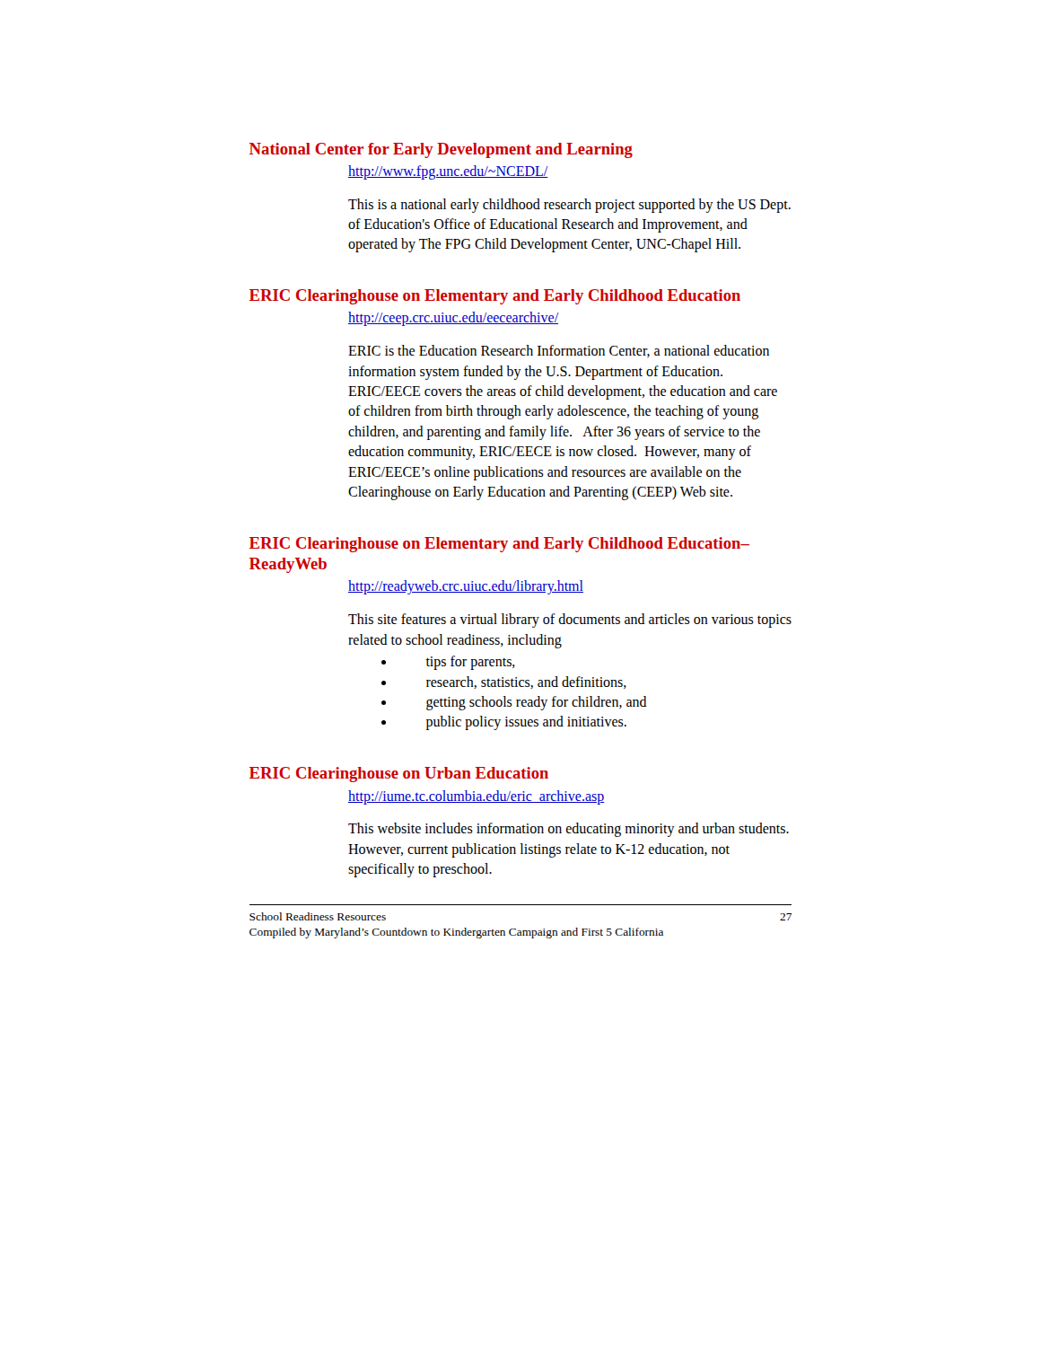National Center for Early Development and Learning
http://www.fpg.unc.edu/~NCEDL/
This is a national early childhood research project supported by the US Dept. of Education's Office of Educational Research and Improvement, and operated by The FPG Child Development Center, UNC-Chapel Hill.
ERIC Clearinghouse on Elementary and Early Childhood Education
http://ceep.crc.uiuc.edu/eecearchive/
ERIC is the Education Research Information Center, a national education information system funded by the U.S. Department of Education. ERIC/EECE covers the areas of child development, the education and care of children from birth through early adolescence, the teaching of young children, and parenting and family life. After 36 years of service to the education community, ERIC/EECE is now closed. However, many of ERIC/EECE’s online publications and resources are available on the Clearinghouse on Early Education and Parenting (CEEP) Web site.
ERIC Clearinghouse on Elementary and Early Childhood Education–ReadyWeb
http://readyweb.crc.uiuc.edu/library.html
This site features a virtual library of documents and articles on various topics related to school readiness, including
tips for parents,
research, statistics, and definitions,
getting schools ready for children, and
public policy issues and initiatives.
ERIC Clearinghouse on Urban Education
http://iume.tc.columbia.edu/eric_archive.asp
This website includes information on educating minority and urban students. However, current publication listings relate to K-12 education, not specifically to preschool.
School Readiness Resources
Compiled by Maryland’s Countdown to Kindergarten Campaign and First 5 California
27